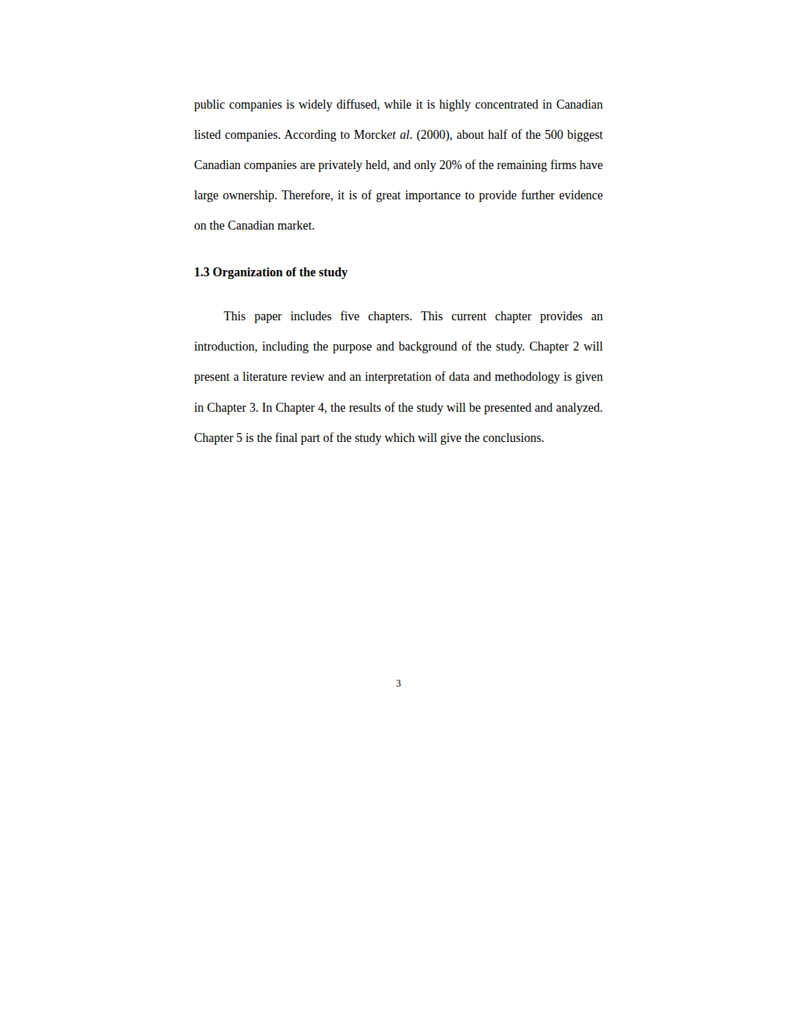public companies is widely diffused, while it is highly concentrated in Canadian listed companies. According to Morcket al. (2000), about half of the 500 biggest Canadian companies are privately held, and only 20% of the remaining firms have large ownership. Therefore, it is of great importance to provide further evidence on the Canadian market.
1.3 Organization of the study
This paper includes five chapters. This current chapter provides an introduction, including the purpose and background of the study. Chapter 2 will present a literature review and an interpretation of data and methodology is given in Chapter 3. In Chapter 4, the results of the study will be presented and analyzed. Chapter 5 is the final part of the study which will give the conclusions.
3